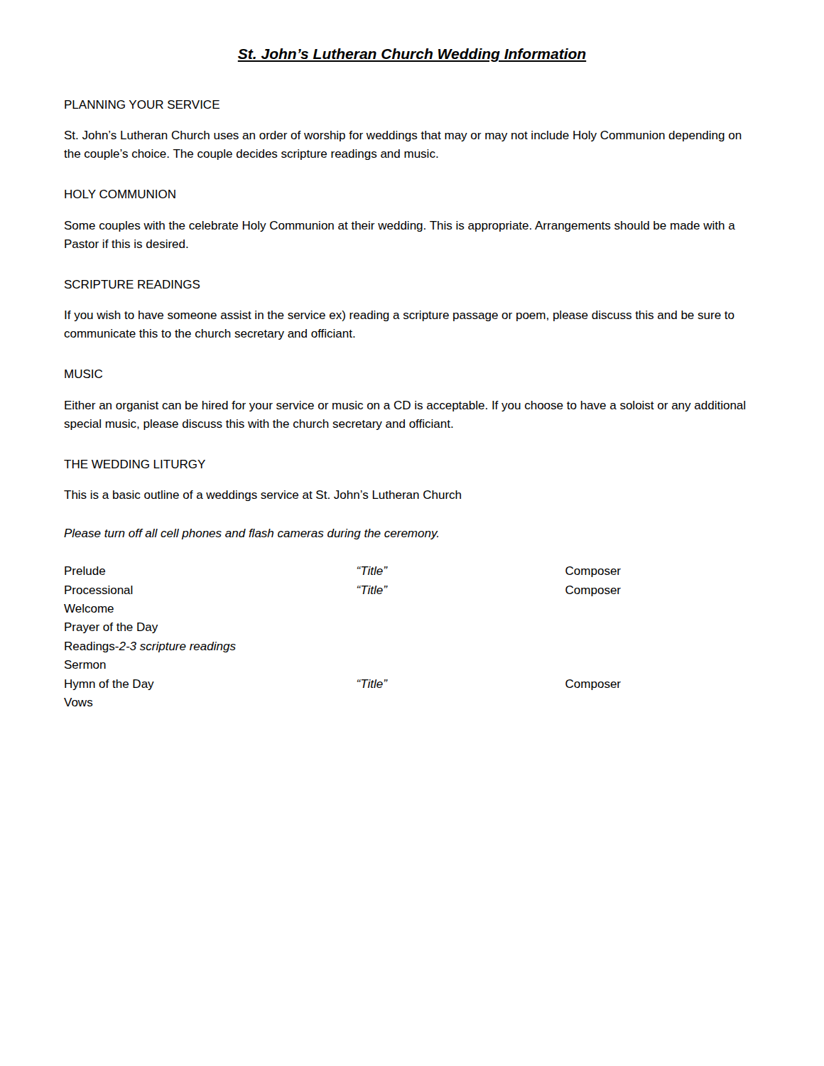St. John’s Lutheran Church Wedding Information
Planning Your Service
St. John’s Lutheran Church uses an order of worship for weddings that may or may not include Holy Communion depending on the couple’s choice. The couple decides scripture readings and music.
Holy Communion
Some couples with the celebrate Holy Communion at their wedding. This is appropriate. Arrangements should be made with a Pastor if this is desired.
Scripture Readings
If you wish to have someone assist in the service ex) reading a scripture passage or poem, please discuss this and be sure to communicate this to the church secretary and officiant.
Music
Either an organist can be hired for your service or music on a CD is acceptable. If you choose to have a soloist or any additional special music, please discuss this with the church secretary and officiant.
The Wedding Liturgy
This is a basic outline of a weddings service at St. John’s Lutheran Church
Please turn off all cell phones and flash cameras during the ceremony.
| Prelude | “Title” | Composer |
| Processional | “Title” | Composer |
| Welcome | | |
| Prayer of the Day | | |
| Readings- 2-3 scripture readings | | |
| Sermon | | |
| Hymn of the Day | “Title” | Composer |
| Vows | | |